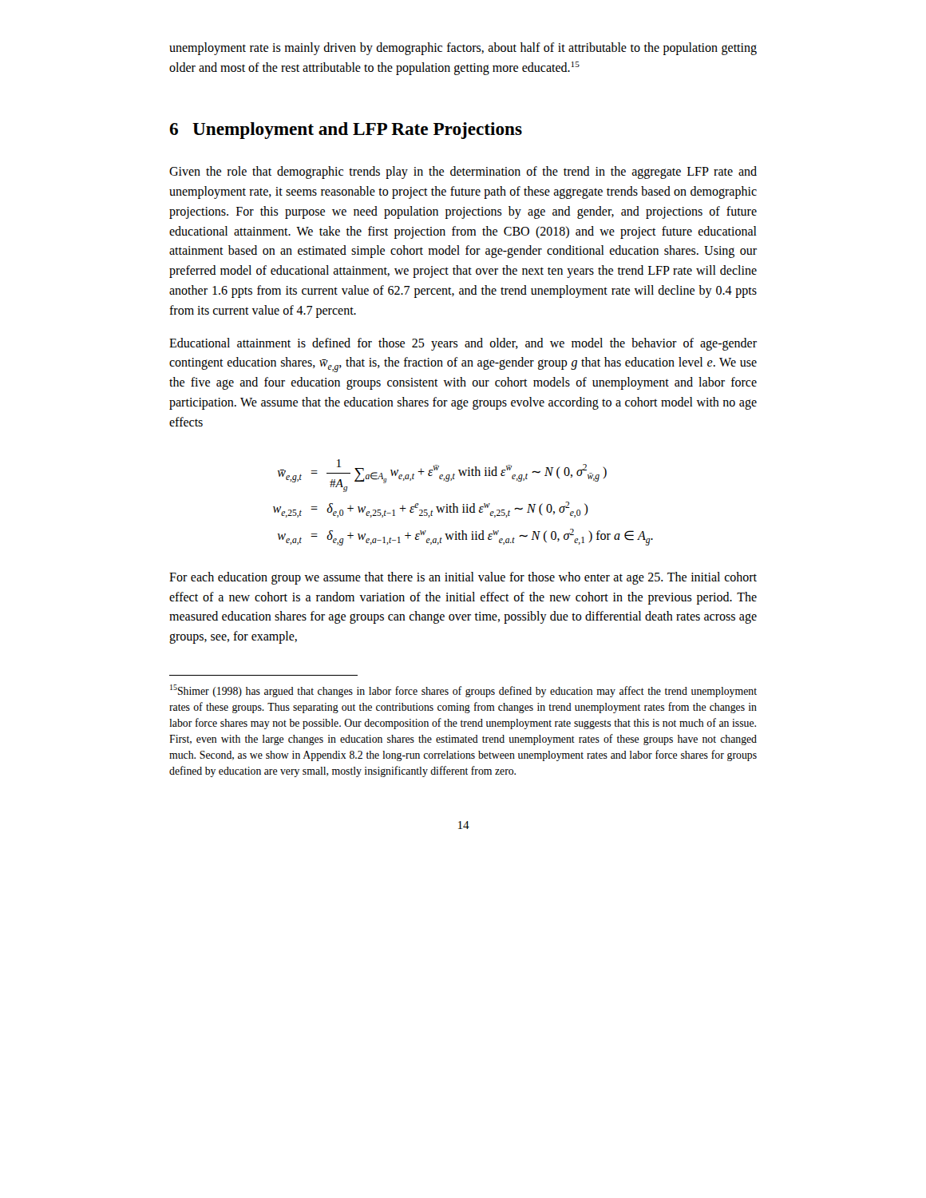unemployment rate is mainly driven by demographic factors, about half of it attributable to the population getting older and most of the rest attributable to the population getting more educated.15
6 Unemployment and LFP Rate Projections
Given the role that demographic trends play in the determination of the trend in the aggregate LFP rate and unemployment rate, it seems reasonable to project the future path of these aggregate trends based on demographic projections. For this purpose we need population projections by age and gender, and projections of future educational attainment. We take the first projection from the CBO (2018) and we project future educational attainment based on an estimated simple cohort model for age-gender conditional education shares. Using our preferred model of educational attainment, we project that over the next ten years the trend LFP rate will decline another 1.6 ppts from its current value of 62.7 percent, and the trend unemployment rate will decline by 0.4 ppts from its current value of 4.7 percent.
Educational attainment is defined for those 25 years and older, and we model the behavior of age-gender contingent education shares, w̄e,g, that is, the fraction of an age-gender group g that has education level e. We use the five age and four education groups consistent with our cohort models of unemployment and labor force participation. We assume that the education shares for age groups evolve according to a cohort model with no age effects
| w̄ e,g,t | = | 1 # A g ∑ a ∈ A g w e,a,t + ε w̄ e,g,t with iid ε w̄ e,g,t ∼ N ( 0, σ 2 w̄,g ) |
| w e ,25, t | = | δ e ,0 + w e ,25, t −1 + ε e 25, t with iid ε w e ,25, t ∼ N ( 0, σ 2 e ,0 ) |
| w e,a,t | = | δ e,g + w e,a −1, t −1 + ε w e,a,t with iid ε w e,a.t ∼ N ( 0, σ 2 e ,1 ) for a ∈ A g . |
For each education group we assume that there is an initial value for those who enter at age 25. The initial cohort effect of a new cohort is a random variation of the initial effect of the new cohort in the previous period. The measured education shares for age groups can change over time, possibly due to differential death rates across age groups, see, for example,
15Shimer (1998) has argued that changes in labor force shares of groups defined by education may affect the trend unemployment rates of these groups. Thus separating out the contributions coming from changes in trend unemployment rates from the changes in labor force shares may not be possible. Our decomposition of the trend unemployment rate suggests that this is not much of an issue. First, even with the large changes in education shares the estimated trend unemployment rates of these groups have not changed much. Second, as we show in Appendix 8.2 the long-run correlations between unemployment rates and labor force shares for groups defined by education are very small, mostly insignificantly different from zero.
14